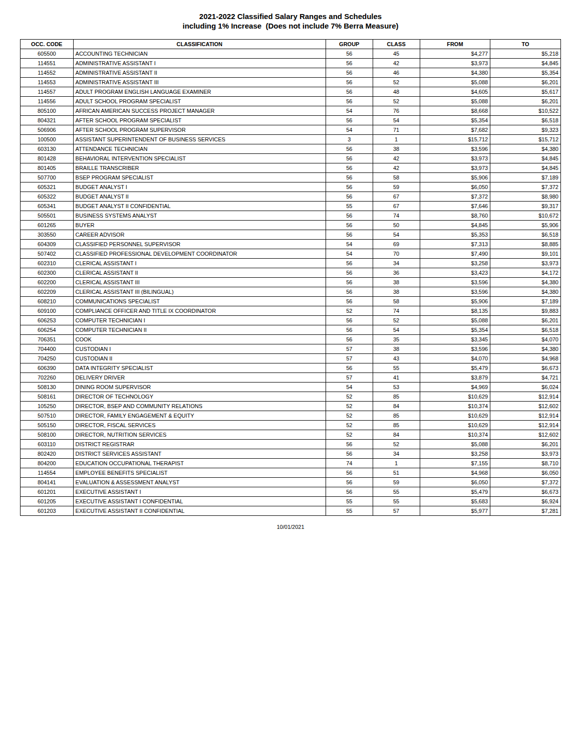2021-2022 Classified Salary Ranges and Schedules
including 1% Increase (Does not include 7% Berra Measure)
| OCC. CODE | CLASSIFICATION | GROUP | CLASS | FROM | TO |
| --- | --- | --- | --- | --- | --- |
| 605500 | ACCOUNTING TECHNICIAN | 56 | 45 | $4,277 | $5,218 |
| 114551 | ADMINISTRATIVE ASSISTANT I | 56 | 42 | $3,973 | $4,845 |
| 114552 | ADMINISTRATIVE ASSISTANT II | 56 | 46 | $4,380 | $5,354 |
| 114553 | ADMINISTRATIVE ASSISTANT III | 56 | 52 | $5,088 | $6,201 |
| 114557 | ADULT PROGRAM ENGLISH LANGUAGE EXAMINER | 56 | 48 | $4,605 | $5,617 |
| 114556 | ADULT SCHOOL PROGRAM SPECIALIST | 56 | 52 | $5,088 | $6,201 |
| 805100 | AFRICAN AMERICAN SUCCESS PROJECT MANAGER | 54 | 76 | $8,668 | $10,522 |
| 804321 | AFTER SCHOOL PROGRAM SPECIALIST | 56 | 54 | $5,354 | $6,518 |
| 506906 | AFTER SCHOOL PROGRAM SUPERVISOR | 54 | 71 | $7,682 | $9,323 |
| 100500 | ASSISTANT SUPERINTENDENT OF BUSINESS SERVICES | 3 | 1 | $15,712 | $15,712 |
| 603130 | ATTENDANCE TECHNICIAN | 56 | 38 | $3,596 | $4,380 |
| 801428 | BEHAVIORAL INTERVENTION SPECIALIST | 56 | 42 | $3,973 | $4,845 |
| 801405 | BRAILLE TRANSCRIBER | 56 | 42 | $3,973 | $4,845 |
| 507700 | BSEP PROGRAM SPECIALIST | 56 | 58 | $5,906 | $7,189 |
| 605321 | BUDGET ANALYST I | 56 | 59 | $6,050 | $7,372 |
| 605322 | BUDGET ANALYST II | 56 | 67 | $7,372 | $8,980 |
| 605341 | BUDGET ANALYST II CONFIDENTIAL | 55 | 67 | $7,646 | $9,317 |
| 505501 | BUSINESS SYSTEMS ANALYST | 56 | 74 | $8,760 | $10,672 |
| 601265 | BUYER | 56 | 50 | $4,845 | $5,906 |
| 303550 | CAREER ADVISOR | 56 | 54 | $5,353 | $6,518 |
| 604309 | CLASSIFIED PERSONNEL SUPERVISOR | 54 | 69 | $7,313 | $8,885 |
| 507402 | CLASSIFIED PROFESSIONAL DEVELOPMENT COORDINATOR | 54 | 70 | $7,490 | $9,101 |
| 602310 | CLERICAL ASSISTANT I | 56 | 34 | $3,258 | $3,973 |
| 602300 | CLERICAL ASSISTANT II | 56 | 36 | $3,423 | $4,172 |
| 602200 | CLERICAL ASSISTANT III | 56 | 38 | $3,596 | $4,380 |
| 602209 | CLERICAL ASSISTANT III (BILINGUAL) | 56 | 38 | $3,596 | $4,380 |
| 608210 | COMMUNICATIONS SPECIALIST | 56 | 58 | $5,906 | $7,189 |
| 609100 | COMPLIANCE OFFICER AND TITLE IX COORDINATOR | 52 | 74 | $8,135 | $9,883 |
| 606253 | COMPUTER TECHNICIAN I | 56 | 52 | $5,088 | $6,201 |
| 606254 | COMPUTER TECHNICIAN II | 56 | 54 | $5,354 | $6,518 |
| 706351 | COOK | 56 | 35 | $3,345 | $4,070 |
| 704400 | CUSTODIAN I | 57 | 38 | $3,596 | $4,380 |
| 704250 | CUSTODIAN II | 57 | 43 | $4,070 | $4,968 |
| 606390 | DATA INTEGRITY SPECIALIST | 56 | 55 | $5,479 | $6,673 |
| 702260 | DELIVERY DRIVER | 57 | 41 | $3,879 | $4,721 |
| 508130 | DINING ROOM SUPERVISOR | 54 | 53 | $4,969 | $6,024 |
| 508161 | DIRECTOR OF TECHNOLOGY | 52 | 85 | $10,629 | $12,914 |
| 105250 | DIRECTOR, BSEP AND COMMUNITY RELATIONS | 52 | 84 | $10,374 | $12,602 |
| 507510 | DIRECTOR, FAMILY ENGAGEMENT & EQUITY | 52 | 85 | $10,629 | $12,914 |
| 505150 | DIRECTOR, FISCAL SERVICES | 52 | 85 | $10,629 | $12,914 |
| 508100 | DIRECTOR, NUTRITION SERVICES | 52 | 84 | $10,374 | $12,602 |
| 603110 | DISTRICT REGISTRAR | 56 | 52 | $5,088 | $6,201 |
| 802420 | DISTRICT SERVICES ASSISTANT | 56 | 34 | $3,258 | $3,973 |
| 804200 | EDUCATION OCCUPATIONAL THERAPIST | 74 | 1 | $7,155 | $8,710 |
| 114554 | EMPLOYEE BENEFITS SPECIALIST | 56 | 51 | $4,968 | $6,050 |
| 804141 | EVALUATION & ASSESSMENT ANALYST | 56 | 59 | $6,050 | $7,372 |
| 601201 | EXECUTIVE ASSISTANT I | 56 | 55 | $5,479 | $6,673 |
| 601205 | EXECUTIVE ASSISTANT I CONFIDENTIAL | 55 | 55 | $5,683 | $6,924 |
| 601203 | EXECUTIVE ASSISTANT II CONFIDENTIAL | 55 | 57 | $5,977 | $7,281 |
10/01/2021